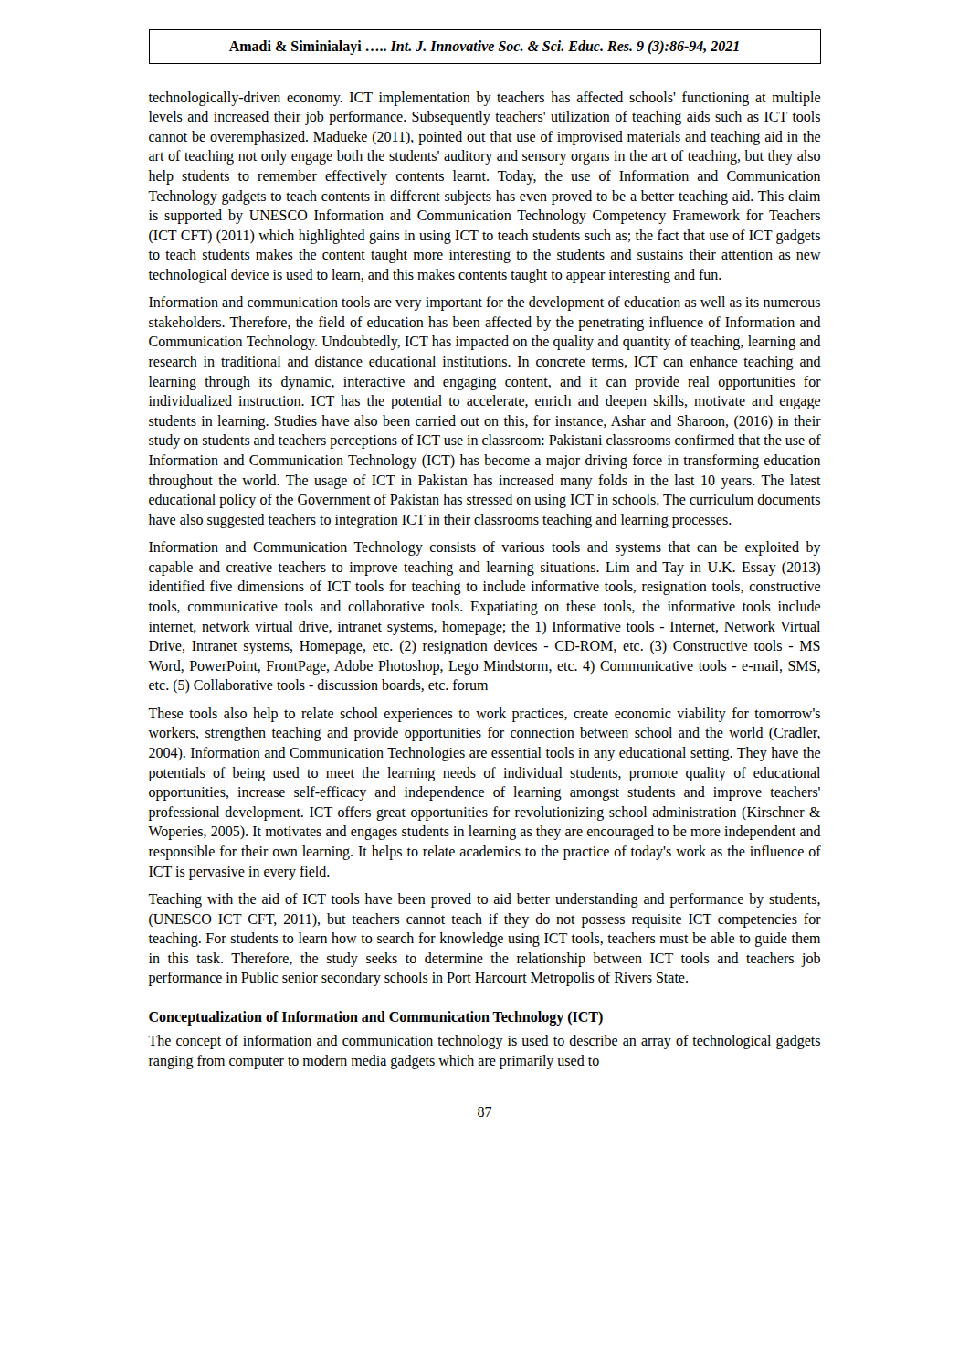Amadi & Siminialayi ….. Int. J. Innovative Soc. & Sci. Educ. Res. 9 (3):86-94, 2021
technologically-driven economy. ICT implementation by teachers has affected schools' functioning at multiple levels and increased their job performance. Subsequently teachers' utilization of teaching aids such as ICT tools cannot be overemphasized. Madueke (2011), pointed out that use of improvised materials and teaching aid in the art of teaching not only engage both the students' auditory and sensory organs in the art of teaching, but they also help students to remember effectively contents learnt. Today, the use of Information and Communication Technology gadgets to teach contents in different subjects has even proved to be a better teaching aid. This claim is supported by UNESCO Information and Communication Technology Competency Framework for Teachers (ICT CFT) (2011) which highlighted gains in using ICT to teach students such as; the fact that use of ICT gadgets to teach students makes the content taught more interesting to the students and sustains their attention as new technological device is used to learn, and this makes contents taught to appear interesting and fun.
Information and communication tools are very important for the development of education as well as its numerous stakeholders. Therefore, the field of education has been affected by the penetrating influence of Information and Communication Technology. Undoubtedly, ICT has impacted on the quality and quantity of teaching, learning and research in traditional and distance educational institutions. In concrete terms, ICT can enhance teaching and learning through its dynamic, interactive and engaging content, and it can provide real opportunities for individualized instruction. ICT has the potential to accelerate, enrich and deepen skills, motivate and engage students in learning. Studies have also been carried out on this, for instance, Ashar and Sharoon, (2016) in their study on students and teachers perceptions of ICT use in classroom: Pakistani classrooms confirmed that the use of Information and Communication Technology (ICT) has become a major driving force in transforming education throughout the world. The usage of ICT in Pakistan has increased many folds in the last 10 years. The latest educational policy of the Government of Pakistan has stressed on using ICT in schools. The curriculum documents have also suggested teachers to integration ICT in their classrooms teaching and learning processes.
Information and Communication Technology consists of various tools and systems that can be exploited by capable and creative teachers to improve teaching and learning situations. Lim and Tay in U.K. Essay (2013) identified five dimensions of ICT tools for teaching to include informative tools, resignation tools, constructive tools, communicative tools and collaborative tools. Expatiating on these tools, the informative tools include internet, network virtual drive, intranet systems, homepage; the 1) Informative tools - Internet, Network Virtual Drive, Intranet systems, Homepage, etc. (2) resignation devices - CD-ROM, etc. (3) Constructive tools - MS Word, PowerPoint, FrontPage, Adobe Photoshop, Lego Mindstorm, etc. 4) Communicative tools - e-mail, SMS, etc. (5) Collaborative tools - discussion boards, etc. forum
These tools also help to relate school experiences to work practices, create economic viability for tomorrow's workers, strengthen teaching and provide opportunities for connection between school and the world (Cradler, 2004). Information and Communication Technologies are essential tools in any educational setting. They have the potentials of being used to meet the learning needs of individual students, promote quality of educational opportunities, increase self-efficacy and independence of learning amongst students and improve teachers' professional development. ICT offers great opportunities for revolutionizing school administration (Kirschner & Woperies, 2005). It motivates and engages students in learning as they are encouraged to be more independent and responsible for their own learning. It helps to relate academics to the practice of today's work as the influence of ICT is pervasive in every field.
Teaching with the aid of ICT tools have been proved to aid better understanding and performance by students, (UNESCO ICT CFT, 2011), but teachers cannot teach if they do not possess requisite ICT competencies for teaching. For students to learn how to search for knowledge using ICT tools, teachers must be able to guide them in this task. Therefore, the study seeks to determine the relationship between ICT tools and teachers job performance in Public senior secondary schools in Port Harcourt Metropolis of Rivers State.
Conceptualization of Information and Communication Technology (ICT)
The concept of information and communication technology is used to describe an array of technological gadgets ranging from computer to modern media gadgets which are primarily used to
87